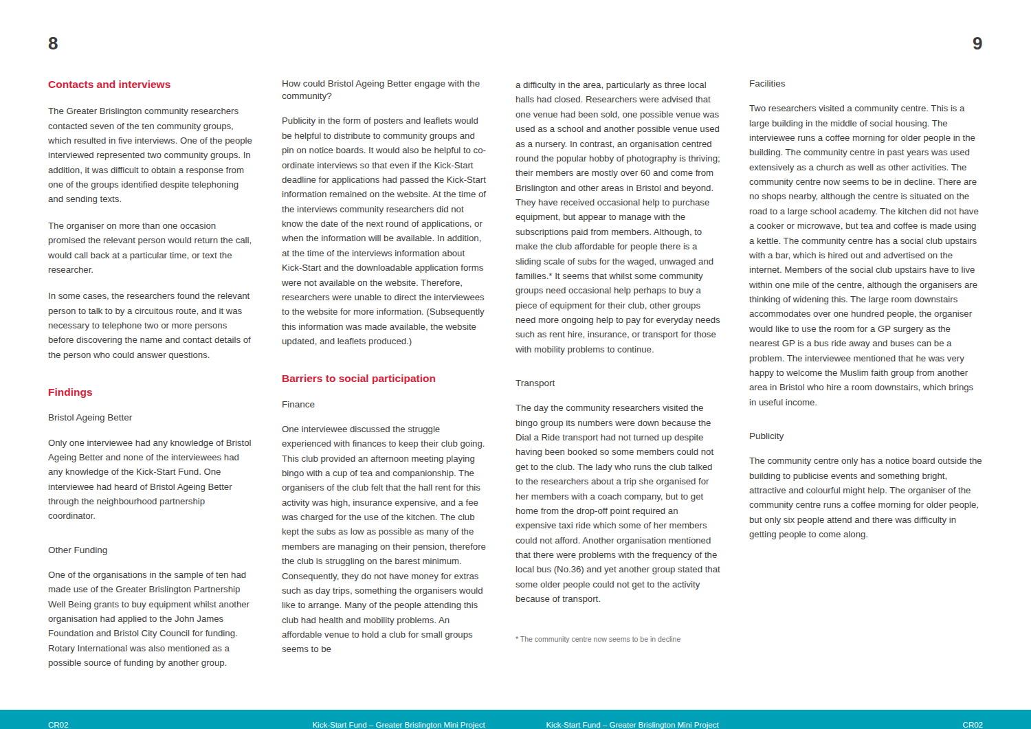8 9
Contacts and interviews
The Greater Brislington community researchers contacted seven of the ten community groups, which resulted in five interviews. One of the people interviewed represented two community groups. In addition, it was difficult to obtain a response from one of the groups identified despite telephoning and sending texts.
The organiser on more than one occasion promised the relevant person would return the call, would call back at a particular time, or text the researcher.
In some cases, the researchers found the relevant person to talk to by a circuitous route, and it was necessary to telephone two or more persons before discovering the name and contact details of the person who could answer questions.
Findings
Bristol Ageing Better
Only one interviewee had any knowledge of Bristol Ageing Better and none of the interviewees had any knowledge of the Kick-Start Fund. One interviewee had heard of Bristol Ageing Better through the neighbourhood partnership coordinator.
Other Funding
One of the organisations in the sample of ten had made use of the Greater Brislington Partnership Well Being grants to buy equipment whilst another organisation had applied to the John James Foundation and Bristol City Council for funding. Rotary International was also mentioned as a possible source of funding by another group.
How could Bristol Ageing Better engage with the community?
Publicity in the form of posters and leaflets would be helpful to distribute to community groups and pin on notice boards. It would also be helpful to co-ordinate interviews so that even if the Kick-Start deadline for applications had passed the Kick-Start information remained on the website. At the time of the interviews community researchers did not know the date of the next round of applications, or when the information will be available. In addition, at the time of the interviews information about Kick-Start and the downloadable application forms were not available on the website. Therefore, researchers were unable to direct the interviewees to the website for more information. (Subsequently this information was made available, the website updated, and leaflets produced.)
Barriers to social participation
Finance
One interviewee discussed the struggle experienced with finances to keep their club going. This club provided an afternoon meeting playing bingo with a cup of tea and companionship. The organisers of the club felt that the hall rent for this activity was high, insurance expensive, and a fee was charged for the use of the kitchen. The club kept the subs as low as possible as many of the members are managing on their pension, therefore the club is struggling on the barest minimum. Consequently, they do not have money for extras such as day trips, something the organisers would like to arrange. Many of the people attending this club had health and mobility problems. An affordable venue to hold a club for small groups seems to be
a difficulty in the area, particularly as three local halls had closed. Researchers were advised that one venue had been sold, one possible venue was used as a school and another possible venue used as a nursery. In contrast, an organisation centred round the popular hobby of photography is thriving; their members are mostly over 60 and come from Brislington and other areas in Bristol and beyond. They have received occasional help to purchase equipment, but appear to manage with the subscriptions paid from members. Although, to make the club affordable for people there is a sliding scale of subs for the waged, unwaged and families.* It seems that whilst some community groups need occasional help perhaps to buy a piece of equipment for their club, other groups need more ongoing help to pay for everyday needs such as rent hire, insurance, or transport for those with mobility problems to continue.
Transport
The day the community researchers visited the bingo group its numbers were down because the Dial a Ride transport had not turned up despite having been booked so some members could not get to the club. The lady who runs the club talked to the researchers about a trip she organised for her members with a coach company, but to get home from the drop-off point required an expensive taxi ride which some of her members could not afford. Another organisation mentioned that there were problems with the frequency of the local bus (No.36) and yet another group stated that some older people could not get to the activity because of transport.
* The community centre now seems to be in decline
Facilities
Two researchers visited a community centre. This is a large building in the middle of social housing. The interviewee runs a coffee morning for older people in the building. The community centre in past years was used extensively as a church as well as other activities. The community centre now seems to be in decline. There are no shops nearby, although the centre is situated on the road to a large school academy. The kitchen did not have a cooker or microwave, but tea and coffee is made using a kettle. The community centre has a social club upstairs with a bar, which is hired out and advertised on the internet. Members of the social club upstairs have to live within one mile of the centre, although the organisers are thinking of widening this. The large room downstairs accommodates over one hundred people, the organiser would like to use the room for a GP surgery as the nearest GP is a bus ride away and buses can be a problem. The interviewee mentioned that he was very happy to welcome the Muslim faith group from another area in Bristol who hire a room downstairs, which brings in useful income.
Publicity
The community centre only has a notice board outside the building to publicise events and something bright, attractive and colourful might help. The organiser of the community centre runs a coffee morning for older people, but only six people attend and there was difficulty in getting people to come along.
CR02
Kick-Start Fund – Greater Brislington Mini Project
Kick-Start Fund – Greater Brislington Mini Project
CR02